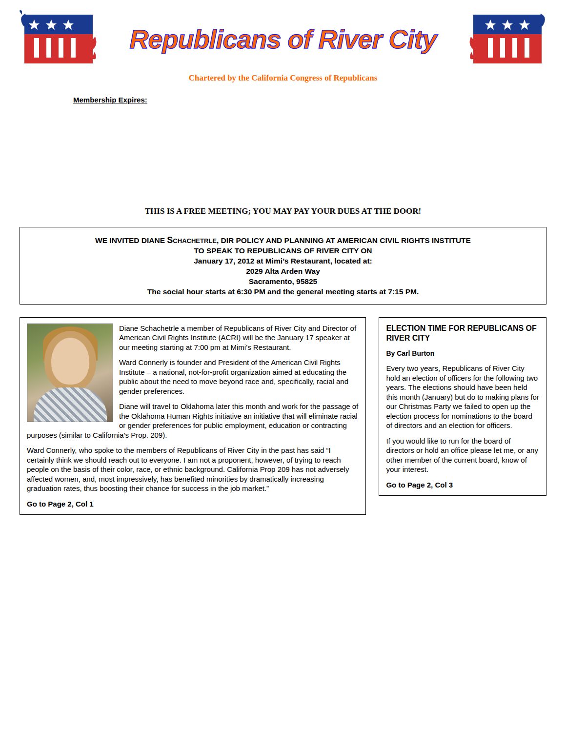Republicans of River City
Chartered by the California Congress of Republicans
Membership Expires:
THIS IS A FREE MEETING; YOU MAY PAY YOUR DUES AT THE DOOR!
WE INVITED DIANE Schachetrle, DIR POLICY AND PLANNING AT AMERICAN CIVIL RIGHTS INSTITUTE
TO SPEAK TO REPUBLICANS OF RIVER CITY ON
January 17, 2012 at Mimi’s Restaurant, located at:
2029 Alta Arden Way
Sacramento, 95825
The social hour starts at 6:30 PM and the general meeting starts at 7:15 PM.
Diane Schachetrle a member of Republicans of River City and Director of American Civil Rights Institute (ACRI) will be the January 17 speaker at our meeting starting at 7:00 pm at Mimi’s Restaurant.
Ward Connerly is founder and President of the American Civil Rights Institute – a national, not-for-profit organization aimed at educating the public about the need to move beyond race and, specifically, racial and gender preferences.
Diane will travel to Oklahoma later this month and work for the passage of the Oklahoma Human Rights initiative an initiative that will eliminate racial or gender preferences for public employment, education or contracting purposes (similar to California’s Prop. 209).
Ward Connerly, who spoke to the members of Republicans of River City in the past has said “I certainly think we should reach out to everyone. I am not a proponent, however, of trying to reach people on the basis of their color, race, or ethnic background. California Prop 209 has not adversely affected women, and, most impressively, has benefited minorities by dramatically increasing graduation rates, thus boosting their chance for success in the job market.”
Go to Page 2, Col 1
ELECTION TIME FOR REPUBLICANS OF RIVER CITY
By Carl Burton
Every two years, Republicans of River City hold an election of officers for the following two years. The elections should have been held this month (January) but do to making plans for our Christmas Party we failed to open up the election process for nominations to the board of directors and an election for officers.
If you would like to run for the board of directors or hold an office please let me, or any other member of the current board, know of your interest.
Go to Page 2, Col 3